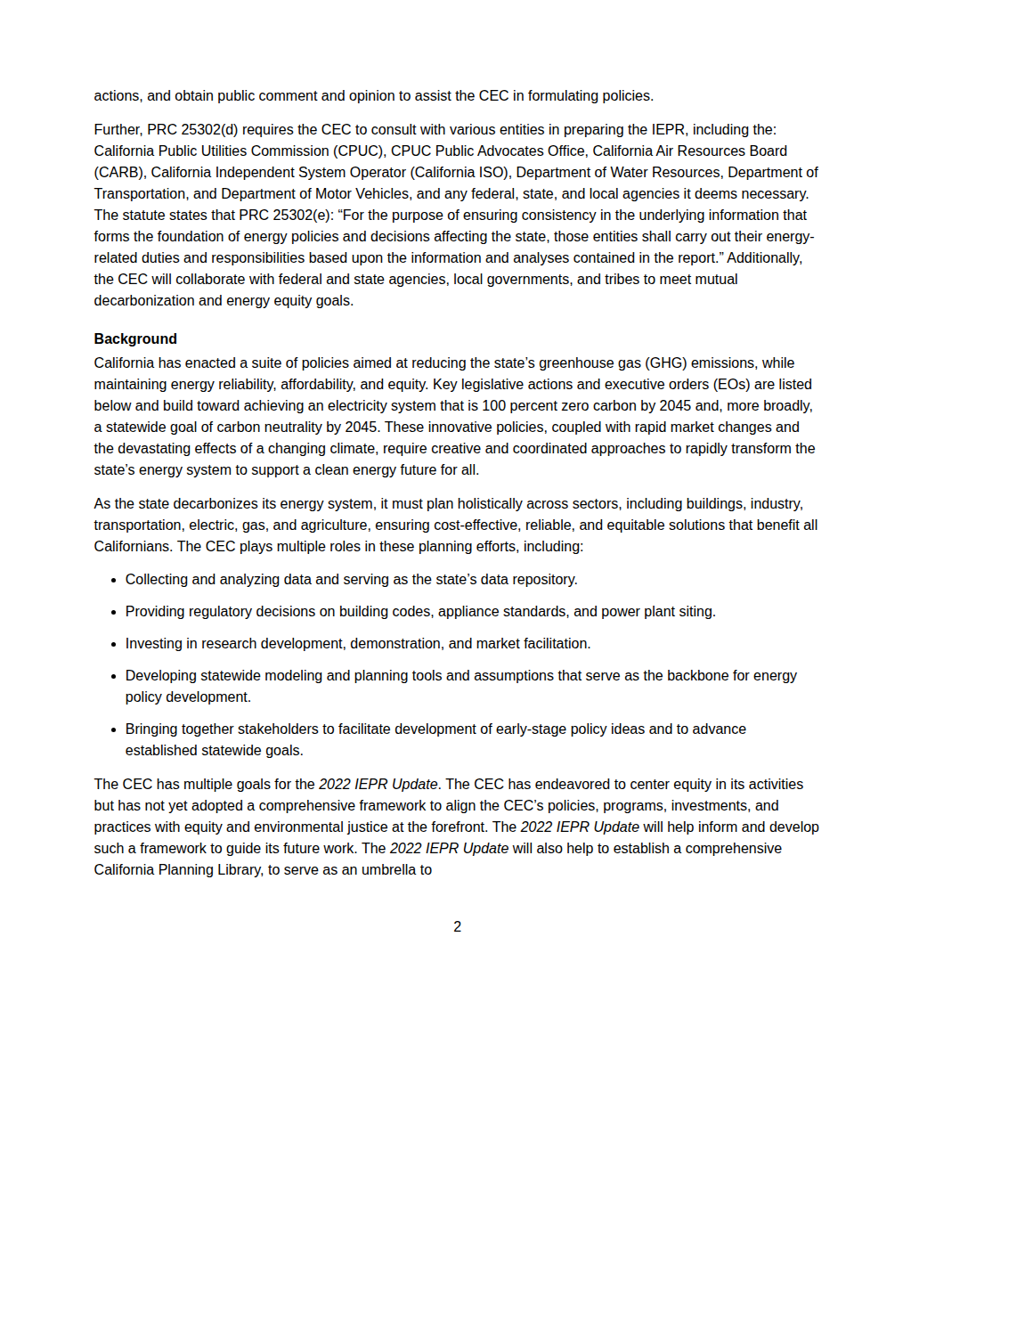actions, and obtain public comment and opinion to assist the CEC in formulating policies.
Further, PRC 25302(d) requires the CEC to consult with various entities in preparing the IEPR, including the: California Public Utilities Commission (CPUC), CPUC Public Advocates Office, California Air Resources Board (CARB), California Independent System Operator (California ISO), Department of Water Resources, Department of Transportation, and Department of Motor Vehicles, and any federal, state, and local agencies it deems necessary. The statute states that PRC 25302(e): “For the purpose of ensuring consistency in the underlying information that forms the foundation of energy policies and decisions affecting the state, those entities shall carry out their energy-related duties and responsibilities based upon the information and analyses contained in the report.” Additionally, the CEC will collaborate with federal and state agencies, local governments, and tribes to meet mutual decarbonization and energy equity goals.
Background
California has enacted a suite of policies aimed at reducing the state’s greenhouse gas (GHG) emissions, while maintaining energy reliability, affordability, and equity. Key legislative actions and executive orders (EOs) are listed below and build toward achieving an electricity system that is 100 percent zero carbon by 2045 and, more broadly, a statewide goal of carbon neutrality by 2045. These innovative policies, coupled with rapid market changes and the devastating effects of a changing climate, require creative and coordinated approaches to rapidly transform the state’s energy system to support a clean energy future for all.
As the state decarbonizes its energy system, it must plan holistically across sectors, including buildings, industry, transportation, electric, gas, and agriculture, ensuring cost-effective, reliable, and equitable solutions that benefit all Californians. The CEC plays multiple roles in these planning efforts, including:
Collecting and analyzing data and serving as the state’s data repository.
Providing regulatory decisions on building codes, appliance standards, and power plant siting.
Investing in research development, demonstration, and market facilitation.
Developing statewide modeling and planning tools and assumptions that serve as the backbone for energy policy development.
Bringing together stakeholders to facilitate development of early-stage policy ideas and to advance established statewide goals.
The CEC has multiple goals for the 2022 IEPR Update. The CEC has endeavored to center equity in its activities but has not yet adopted a comprehensive framework to align the CEC’s policies, programs, investments, and practices with equity and environmental justice at the forefront. The 2022 IEPR Update will help inform and develop such a framework to guide its future work. The 2022 IEPR Update will also help to establish a comprehensive California Planning Library, to serve as an umbrella to
2